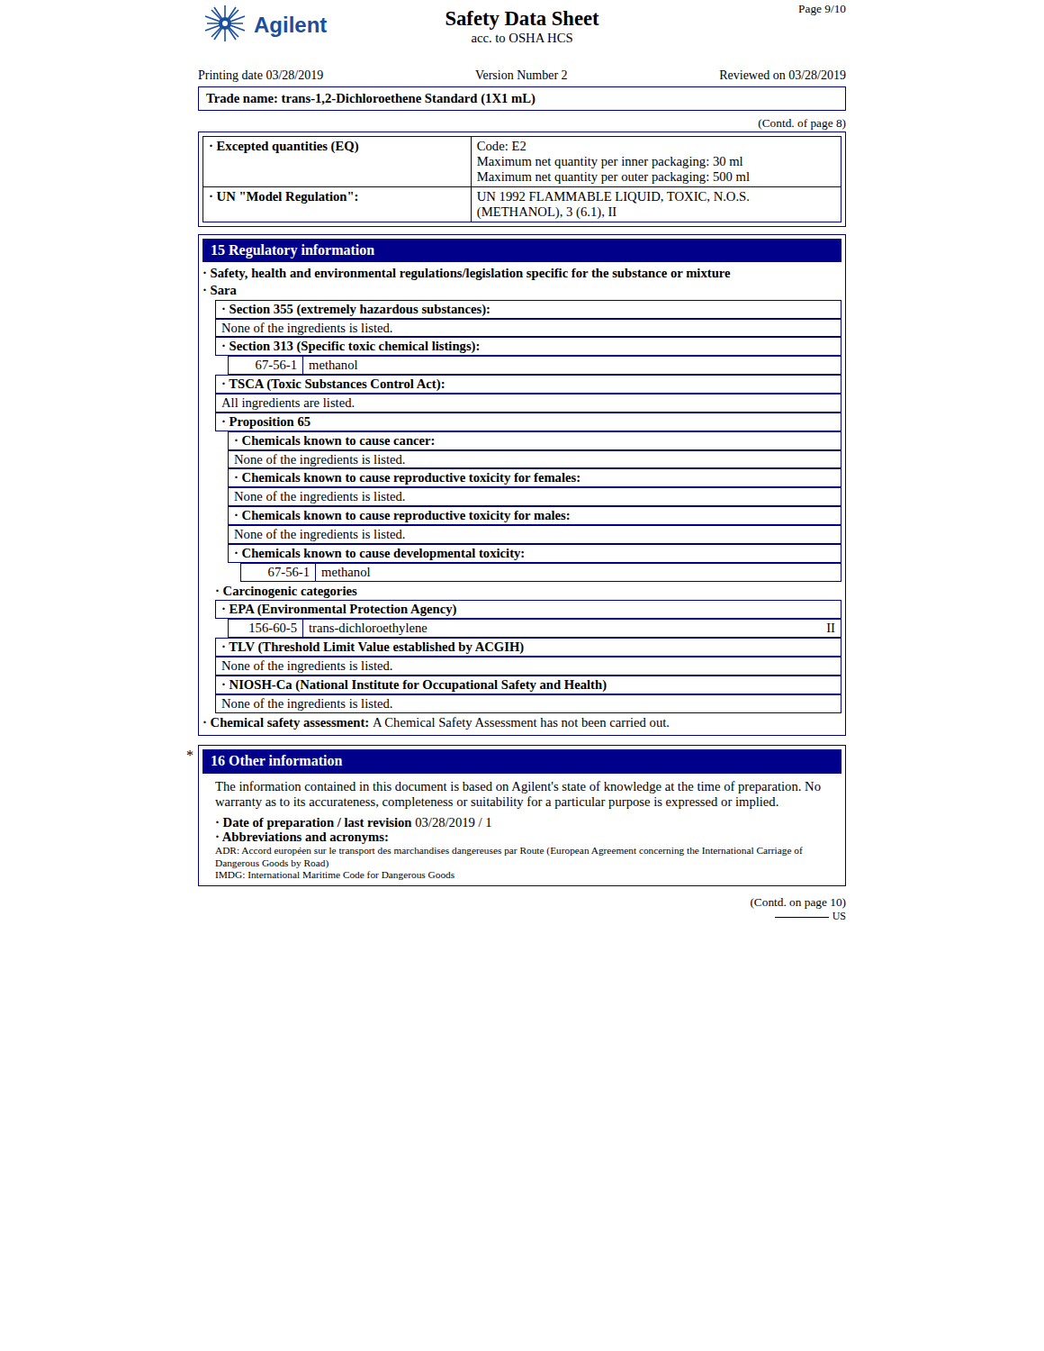Agilent
Page 9/10
Safety Data Sheet
acc. to OSHA HCS
Printing date 03/28/2019
Version Number 2
Reviewed on 03/28/2019
Trade name: trans-1,2-Dichloroethene Standard (1X1 mL)
(Contd. of page 8)
| · Excepted quantities (EQ) | Code: E2 Maximum net quantity per inner packaging: 30 ml Maximum net quantity per outer packaging: 500 ml |
| · UN "Model Regulation": | UN 1992 FLAMMABLE LIQUID, TOXIC, N.O.S. (METHANOL), 3 (6.1), II |
15 Regulatory information
Safety, health and environmental regulations/legislation specific for the substance or mixture
Sara
· Section 355 (extremely hazardous substances):
None of the ingredients is listed.
· Section 313 (Specific toxic chemical listings):
67-56-1
methanol
· TSCA (Toxic Substances Control Act):
All ingredients are listed.
· Proposition 65
· Chemicals known to cause cancer:
None of the ingredients is listed.
· Chemicals known to cause reproductive toxicity for females:
None of the ingredients is listed.
· Chemicals known to cause reproductive toxicity for males:
None of the ingredients is listed.
· Chemicals known to cause developmental toxicity:
67-56-1
methanol
Carcinogenic categories
· EPA (Environmental Protection Agency)
156-60-5
trans-dichloroethylene
II
· TLV (Threshold Limit Value established by ACGIH)
None of the ingredients is listed.
· NIOSH-Ca (National Institute for Occupational Safety and Health)
None of the ingredients is listed.
Chemical safety assessment: A Chemical Safety Assessment has not been carried out.
16 Other information
The information contained in this document is based on Agilent's state of knowledge at the time of preparation. No warranty as to its accurateness, completeness or suitability for a particular purpose is expressed or implied.
Date of preparation / last revision 03/28/2019 / 1
Abbreviations and acronyms:
ADR: Accord européen sur le transport des marchandises dangereuses par Route (European Agreement concerning the International Carriage of Dangerous Goods by Road)
IMDG: International Maritime Code for Dangerous Goods
(Contd. on page 10)
US